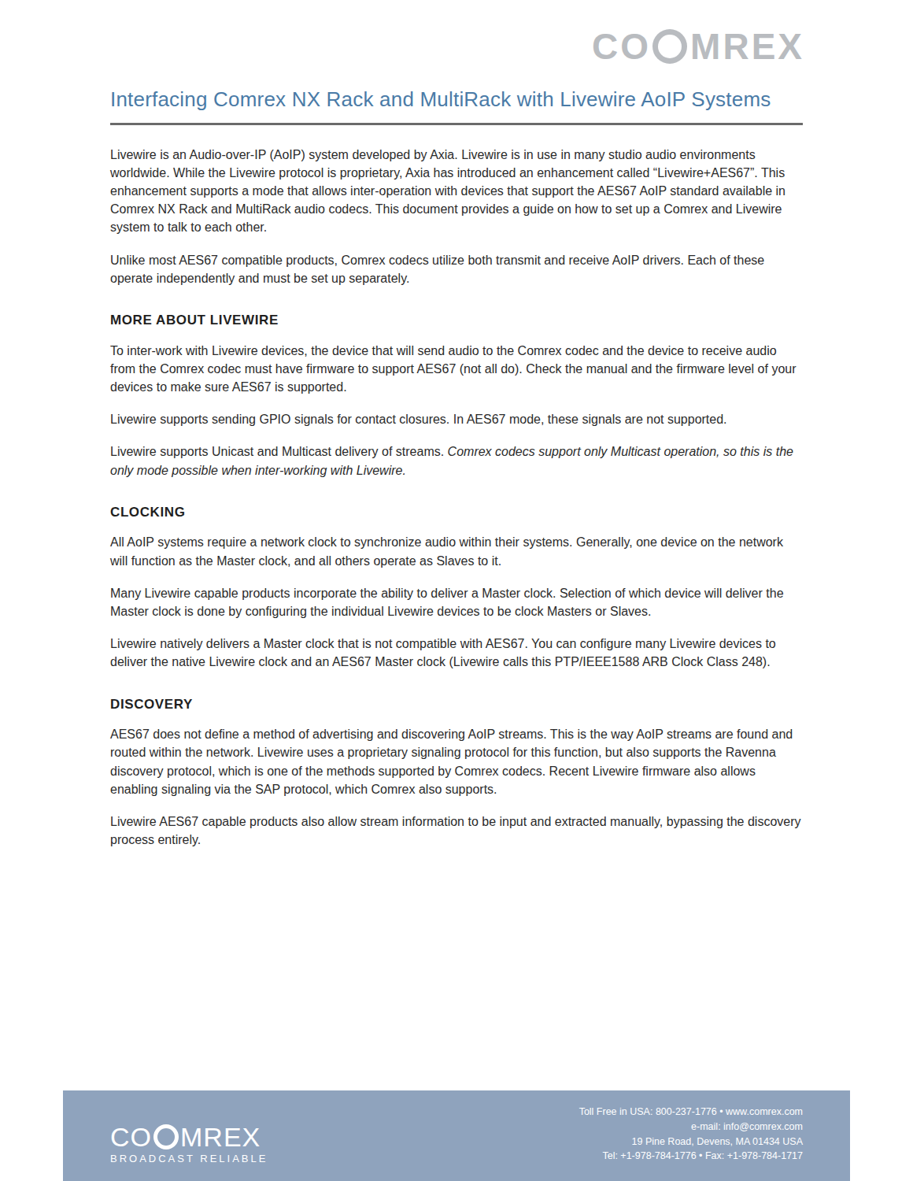CO MREX
Interfacing Comrex NX Rack and MultiRack with Livewire AoIP Systems
Livewire is an Audio-over-IP (AoIP) system developed by Axia. Livewire is in use in many studio audio environments worldwide. While the Livewire protocol is proprietary, Axia has introduced an enhancement called “Livewire+AES67”. This enhancement supports a mode that allows inter-operation with devices that support the AES67 AoIP standard available in Comrex NX Rack and MultiRack audio codecs. This document provides a guide on how to set up a Comrex and Livewire system to talk to each other.
Unlike most AES67 compatible products, Comrex codecs utilize both transmit and receive AoIP drivers. Each of these operate independently and must be set up separately.
MORE ABOUT LIVEWIRE
To inter-work with Livewire devices, the device that will send audio to the Comrex codec and the device to receive audio from the Comrex codec must have firmware to support AES67 (not all do). Check the manual and the firmware level of your devices to make sure AES67 is supported.
Livewire supports sending GPIO signals for contact closures. In AES67 mode, these signals are not supported.
Livewire supports Unicast and Multicast delivery of streams. Comrex codecs support only Multicast operation, so this is the only mode possible when inter-working with Livewire.
CLOCKING
All AoIP systems require a network clock to synchronize audio within their systems. Generally, one device on the network will function as the Master clock, and all others operate as Slaves to it.
Many Livewire capable products incorporate the ability to deliver a Master clock. Selection of which device will deliver the Master clock is done by configuring the individual Livewire devices to be clock Masters or Slaves.
Livewire natively delivers a Master clock that is not compatible with AES67. You can configure many Livewire devices to deliver the native Livewire clock and an AES67 Master clock (Livewire calls this PTP/IEEE1588 ARB Clock Class 248).
DISCOVERY
AES67 does not define a method of advertising and discovering AoIP streams. This is the way AoIP streams are found and routed within the network. Livewire uses a proprietary signaling protocol for this function, but also supports the Ravenna discovery protocol, which is one of the methods supported by Comrex codecs. Recent Livewire firmware also allows enabling signaling via the SAP protocol, which Comrex also supports.
Livewire AES67 capable products also allow stream information to be input and extracted manually, bypassing the discovery process entirely.
CO MREX
BROADCAST RELIABLE
Toll Free in USA: 800-237-1776 • www.comrex.com
e-mail: info@comrex.com
19 Pine Road, Devens, MA 01434 USA
Tel: +1-978-784-1776 • Fax: +1-978-784-1717